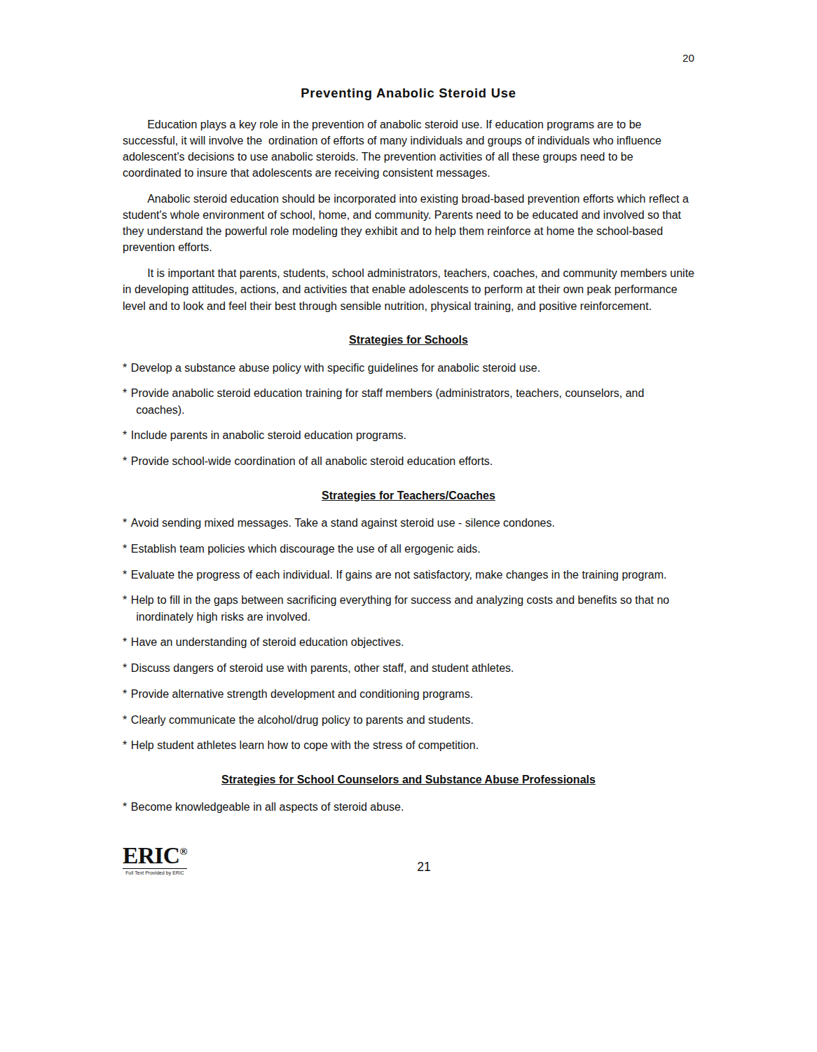20
Preventing Anabolic Steroid Use
Education plays a key role in the prevention of anabolic steroid use. If education programs are to be successful, it will involve the ordination of efforts of many individuals and groups of individuals who influence adolescent's decisions to use anabolic steroids. The prevention activities of all these groups need to be coordinated to insure that adolescents are receiving consistent messages.
Anabolic steroid education should be incorporated into existing broad-based prevention efforts which reflect a student's whole environment of school, home, and community. Parents need to be educated and involved so that they understand the powerful role modeling they exhibit and to help them reinforce at home the school-based prevention efforts.
It is important that parents, students, school administrators, teachers, coaches, and community members unite in developing attitudes, actions, and activities that enable adolescents to perform at their own peak performance level and to look and feel their best through sensible nutrition, physical training, and positive reinforcement.
Strategies for Schools
Develop a substance abuse policy with specific guidelines for anabolic steroid use.
Provide anabolic steroid education training for staff members (administrators, teachers, counselors, and coaches).
Include parents in anabolic steroid education programs.
Provide school-wide coordination of all anabolic steroid education efforts.
Strategies for Teachers/Coaches
Avoid sending mixed messages. Take a stand against steroid use - silence condones.
Establish team policies which discourage the use of all ergogenic aids.
Evaluate the progress of each individual. If gains are not satisfactory, make changes in the training program.
Help to fill in the gaps between sacrificing everything for success and analyzing costs and benefits so that no inordinately high risks are involved.
Have an understanding of steroid education objectives.
Discuss dangers of steroid use with parents, other staff, and student athletes.
Provide alternative strength development and conditioning programs.
Clearly communicate the alcohol/drug policy to parents and students.
Help student athletes learn how to cope with the stress of competition.
Strategies for School Counselors and Substance Abuse Professionals
Become knowledgeable in all aspects of steroid abuse.
ERIC®
Full Text Provided by ERIC
21